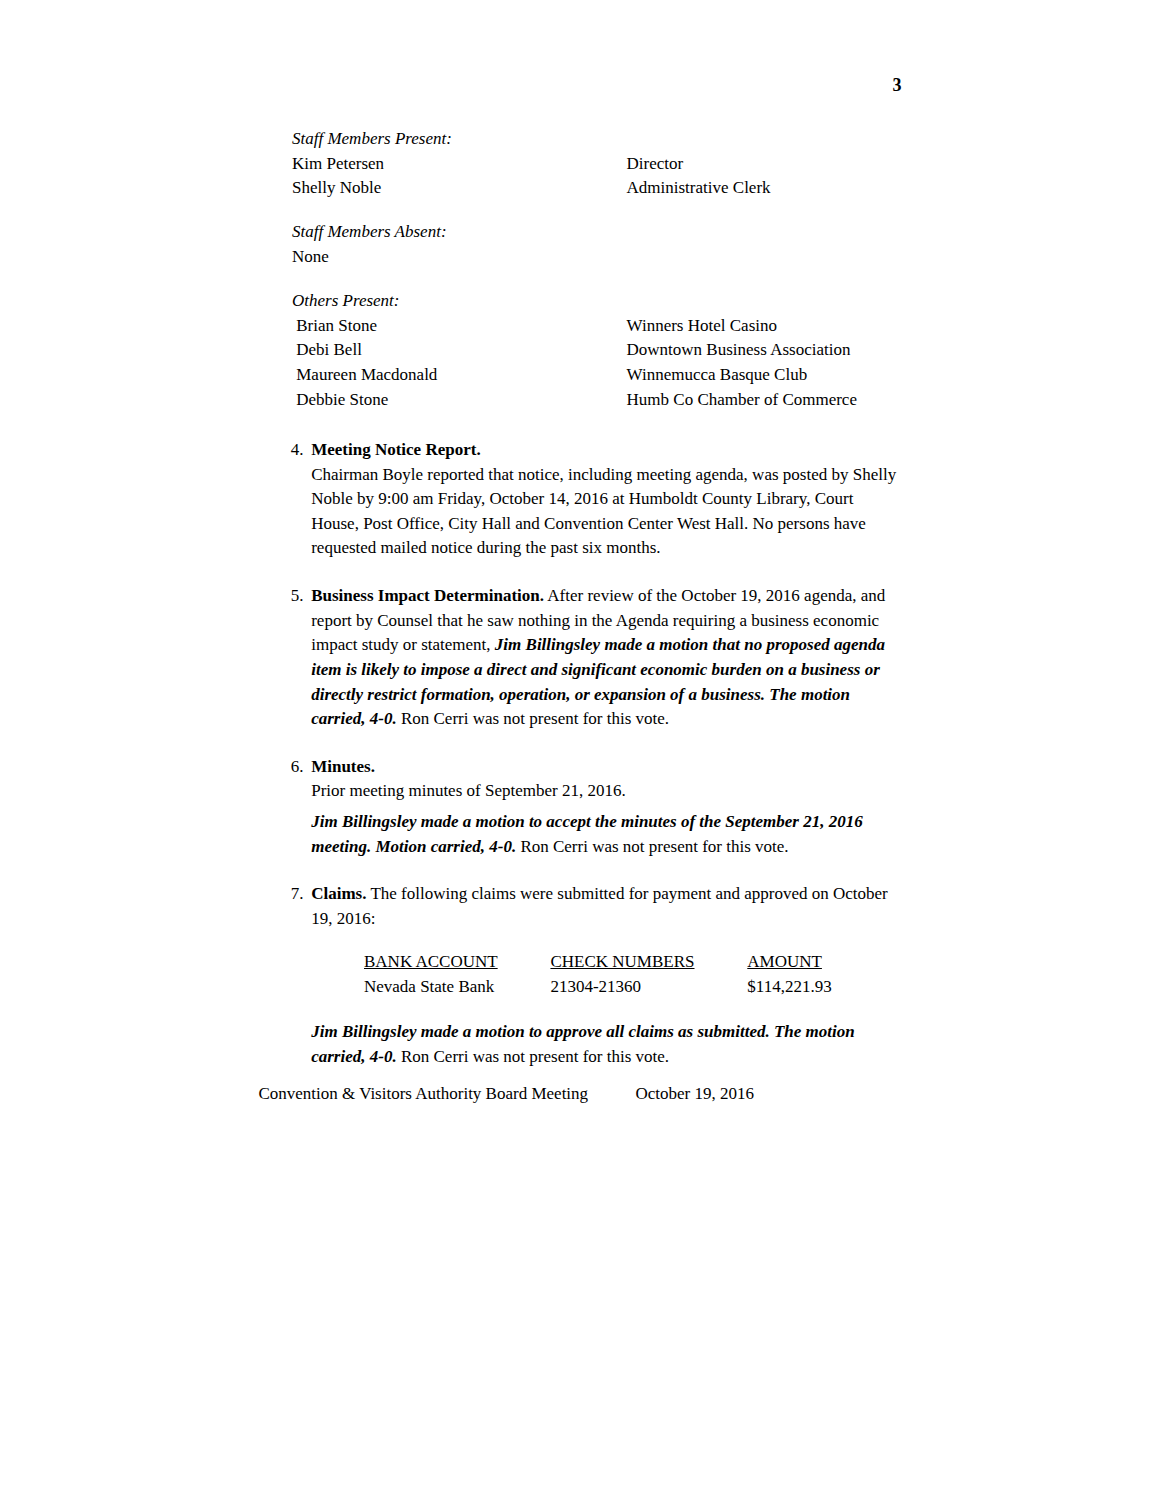3
Staff Members Present:
| Kim Petersen | Director |
| Shelly Noble | Administrative Clerk |
Staff Members Absent:
None
Others Present:
| Brian Stone | Winners Hotel Casino |
| Debi Bell | Downtown Business Association |
| Maureen Macdonald | Winnemucca Basque Club |
| Debbie Stone | Humb Co Chamber of Commerce |
4. Meeting Notice Report.
Chairman Boyle reported that notice, including meeting agenda, was posted by Shelly Noble by 9:00 am Friday, October 14, 2016 at Humboldt County Library, Court House, Post Office, City Hall and Convention Center West Hall. No persons have requested mailed notice during the past six months.
5. Business Impact Determination. After review of the October 19, 2016 agenda, and report by Counsel that he saw nothing in the Agenda requiring a business economic impact study or statement, Jim Billingsley made a motion that no proposed agenda item is likely to impose a direct and significant economic burden on a business or directly restrict formation, operation, or expansion of a business. The motion carried, 4-0. Ron Cerri was not present for this vote.
6. Minutes.
Prior meeting minutes of September 21, 2016.
Jim Billingsley made a motion to accept the minutes of the September 21, 2016 meeting. Motion carried, 4-0. Ron Cerri was not present for this vote.
7. Claims. The following claims were submitted for payment and approved on October 19, 2016:
| BANK ACCOUNT | CHECK NUMBERS | AMOUNT |
| Nevada State Bank | 21304-21360 | $114,221.93 |
Jim Billingsley made a motion to approve all claims as submitted. The motion carried, 4-0. Ron Cerri was not present for this vote.
Convention & Visitors Authority Board Meeting October 19, 2016